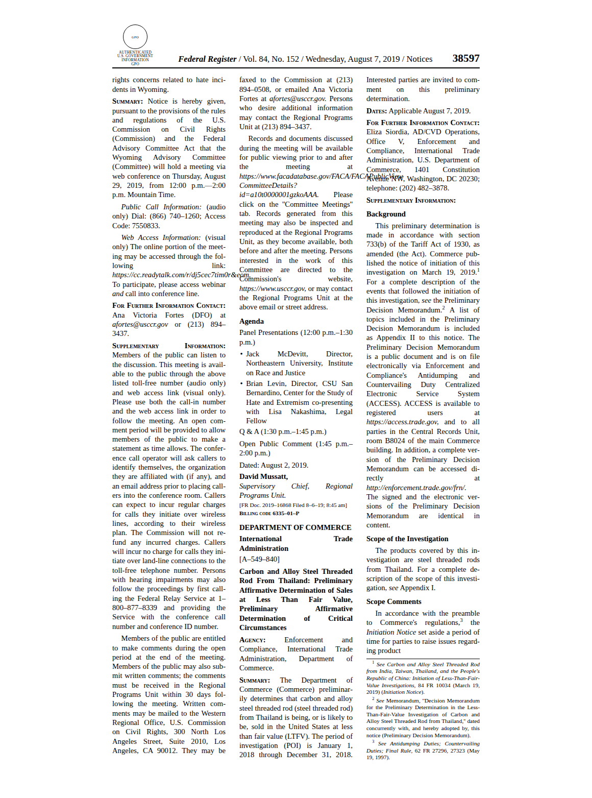GPO
AUTHENTICATED
U.S. GOVERNMENT
INFORMATION
GPO
Federal Register / Vol. 84, No. 152 / Wednesday, August 7, 2019 / Notices
38597
rights concerns related to hate incidents in Wyoming.
Summary: Notice is hereby given, pursuant to the provisions of the rules and regulations of the U.S. Commission on Civil Rights (Commission) and the Federal Advisory Committee Act that the Wyoming Advisory Committee (Committee) will hold a meeting via web conference on Thursday, August 29, 2019, from 12:00 p.m.—2:00 p.m. Mountain Time.
Public Call Information: (audio only) Dial: (866) 740–1260; Access Code: 7550833.
Web Access Information: (visual only) The online portion of the meeting may be accessed through the following link: https://cc.readytalk.com/r/dj5cec7tim0r&eom. To participate, please access webinar and call into conference line.
For Further Information Contact: Ana Victoria Fortes (DFO) at afortes@usccr.gov or (213) 894–3437.
Supplementary Information: Members of the public can listen to the discussion. This meeting is available to the public through the above listed toll-free number (audio only) and web access link (visual only). Please use both the call-in number and the web access link in order to follow the meeting. An open comment period will be provided to allow members of the public to make a statement as time allows. The conference call operator will ask callers to identify themselves, the organization they are affiliated with (if any), and an email address prior to placing callers into the conference room. Callers can expect to incur regular charges for calls they initiate over wireless lines, according to their wireless plan. The Commission will not refund any incurred charges. Callers will incur no charge for calls they initiate over land-line connections to the toll-free telephone number. Persons with hearing impairments may also follow the proceedings by first calling the Federal Relay Service at 1–800–877–8339 and providing the Service with the conference call number and conference ID number.
Members of the public are entitled to make comments during the open period at the end of the meeting. Members of the public may also submit written comments; the comments must be received in the Regional Programs Unit within 30 days following the meeting. Written comments may be mailed to the Western Regional Office, U.S. Commission on Civil Rights, 300 North Los Angeles Street, Suite 2010, Los Angeles, CA 90012. They may be faxed to the Commission at (213) 894–0508, or emailed Ana Victoria Fortes at afortes@usccr.gov. Persons who desire additional information may contact the Regional Programs Unit at (213) 894–3437.
Records and documents discussed during the meeting will be available for public viewing prior to and after the meeting at https://www.facadatabase.gov/FACA/FACAPublicView CommitteeDetails?id=a10t0000001gzkoAAA. Please click on the ''Committee Meetings'' tab. Records generated from this meeting may also be inspected and reproduced at the Regional Programs Unit, as they become available, both before and after the meeting. Persons interested in the work of this Committee are directed to the Commission's website, https://www.usccr.gov, or may contact the Regional Programs Unit at the above email or street address.
Agenda
Panel Presentations (12:00 p.m.–1:30 p.m.)
Jack McDevitt, Director, Northeastern University, Institute on Race and Justice
Brian Levin, Director, CSU San Bernardino, Center for the Study of Hate and Extremism co-presenting with Lisa Nakashima, Legal Fellow
Q & A (1:30 p.m.–1:45 p.m.)
Open Public Comment (1:45 p.m.–2:00 p.m.)
Dated: August 2, 2019.
David Mussatt,
Supervisory Chief, Regional Programs Unit.
[FR Doc. 2019–16868 Filed 8–6–19; 8:45 am]
Billing code 6335–01–P
DEPARTMENT OF COMMERCE
International Trade Administration
[A–549–840]
Carbon and Alloy Steel Threaded Rod From Thailand: Preliminary Affirmative Determination of Sales at Less Than Fair Value, Preliminary Affirmative Determination of Critical Circumstances
Agency: Enforcement and Compliance, International Trade Administration, Department of Commerce.
Summary: The Department of Commerce (Commerce) preliminarily determines that carbon and alloy steel threaded rod (steel threaded rod) from Thailand is being, or is likely to be, sold in the United States at less than fair value (LTFV). The period of investigation (POI) is January 1, 2018 through December 31, 2018. Interested parties are invited to comment on this preliminary determination.
Dates: Applicable August 7, 2019.
For Further Information Contact: Eliza Siordia, AD/CVD Operations, Office V, Enforcement and Compliance, International Trade Administration, U.S. Department of Commerce, 1401 Constitution Avenue NW, Washington, DC 20230; telephone: (202) 482–3878.
Supplementary Information:
Background
This preliminary determination is made in accordance with section 733(b) of the Tariff Act of 1930, as amended (the Act). Commerce published the notice of initiation of this investigation on March 19, 2019.1 For a complete description of the events that followed the initiation of this investigation, see the Preliminary Decision Memorandum.2 A list of topics included in the Preliminary Decision Memorandum is included as Appendix II to this notice. The Preliminary Decision Memorandum is a public document and is on file electronically via Enforcement and Compliance's Antidumping and Countervailing Duty Centralized Electronic Service System (ACCESS). ACCESS is available to registered users at https://access.trade.gov, and to all parties in the Central Records Unit, room B8024 of the main Commerce building. In addition, a complete version of the Preliminary Decision Memorandum can be accessed directly at http://enforcement.trade.gov/frn/. The signed and the electronic versions of the Preliminary Decision Memorandum are identical in content.
Scope of the Investigation
The products covered by this investigation are steel threaded rods from Thailand. For a complete description of the scope of this investigation, see Appendix I.
Scope Comments
In accordance with the preamble to Commerce's regulations,3 the Initiation Notice set aside a period of time for parties to raise issues regarding product
1 See Carbon and Alloy Steel Threaded Rod from India, Taiwan, Thailand, and the People's Republic of China: Initiation of Less-Than-Fair-Value Investigations, 84 FR 10034 (March 19, 2019) (Initiation Notice).
2 See Memorandum, ''Decision Memorandum for the Preliminary Determination in the Less-Than-Fair-Value Investigation of Carbon and Alloy Steel Threaded Rod from Thailand,'' dated concurrently with, and hereby adopted by, this notice (Preliminary Decision Memorandum).
3 See Antidumping Duties; Countervailing Duties; Final Rule, 62 FR 27296, 27323 (May 19, 1997).